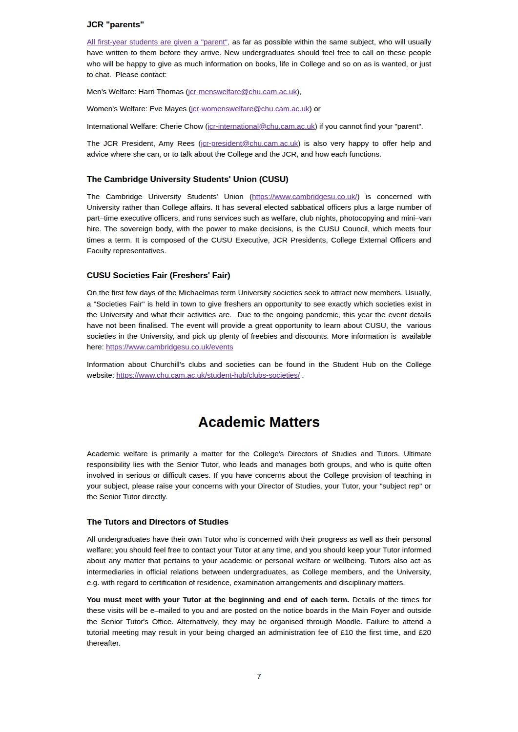JCR "parents"
All first-year students are given a "parent", as far as possible within the same subject, who will usually have written to them before they arrive. New undergraduates should feel free to call on these people who will be happy to give as much information on books, life in College and so on as is wanted, or just to chat. Please contact:
Men's Welfare: Harri Thomas (jcr-menswelfare@chu.cam.ac.uk),
Women's Welfare: Eve Mayes (jcr-womenswelfare@chu.cam.ac.uk) or
International Welfare: Cherie Chow (jcr-international@chu.cam.ac.uk) if you cannot find your "parent".
The JCR President, Amy Rees (jcr-president@chu.cam.ac.uk) is also very happy to offer help and advice where she can, or to talk about the College and the JCR, and how each functions.
The Cambridge University Students' Union (CUSU)
The Cambridge University Students' Union (https://www.cambridgesu.co.uk/) is concerned with University rather than College affairs. It has several elected sabbatical officers plus a large number of part–time executive officers, and runs services such as welfare, club nights, photocopying and mini–van hire. The sovereign body, with the power to make decisions, is the CUSU Council, which meets four times a term. It is composed of the CUSU Executive, JCR Presidents, College External Officers and Faculty representatives.
CUSU Societies Fair (Freshers' Fair)
On the first few days of the Michaelmas term University societies seek to attract new members. Usually, a "Societies Fair" is held in town to give freshers an opportunity to see exactly which societies exist in the University and what their activities are. Due to the ongoing pandemic, this year the event details have not been finalised. The event will provide a great opportunity to learn about CUSU, the various societies in the University, and pick up plenty of freebies and discounts. More information is available here: https://www.cambridgesu.co.uk/events
Information about Churchill's clubs and societies can be found in the Student Hub on the College website: https://www.chu.cam.ac.uk/student-hub/clubs-societies/ .
Academic Matters
Academic welfare is primarily a matter for the College's Directors of Studies and Tutors. Ultimate responsibility lies with the Senior Tutor, who leads and manages both groups, and who is quite often involved in serious or difficult cases. If you have concerns about the College provision of teaching in your subject, please raise your concerns with your Director of Studies, your Tutor, your "subject rep" or the Senior Tutor directly.
The Tutors and Directors of Studies
All undergraduates have their own Tutor who is concerned with their progress as well as their personal welfare; you should feel free to contact your Tutor at any time, and you should keep your Tutor informed about any matter that pertains to your academic or personal welfare or wellbeing. Tutors also act as intermediaries in official relations between undergraduates, as College members, and the University, e.g. with regard to certification of residence, examination arrangements and disciplinary matters.
You must meet with your Tutor at the beginning and end of each term. Details of the times for these visits will be e–mailed to you and are posted on the notice boards in the Main Foyer and outside the Senior Tutor's Office. Alternatively, they may be organised through Moodle. Failure to attend a tutorial meeting may result in your being charged an administration fee of £10 the first time, and £20 thereafter.
7